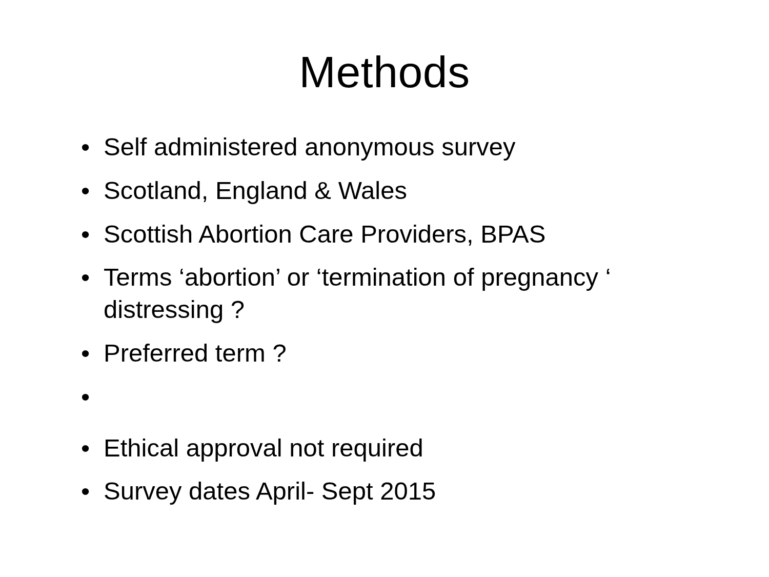Methods
Self administered anonymous survey
Scotland, England & Wales
Scottish Abortion Care Providers, BPAS
Terms ‘abortion’ or ‘termination of pregnancy ‘ distressing ?
Preferred term ?
Ethical approval not required
Survey dates April- Sept 2015